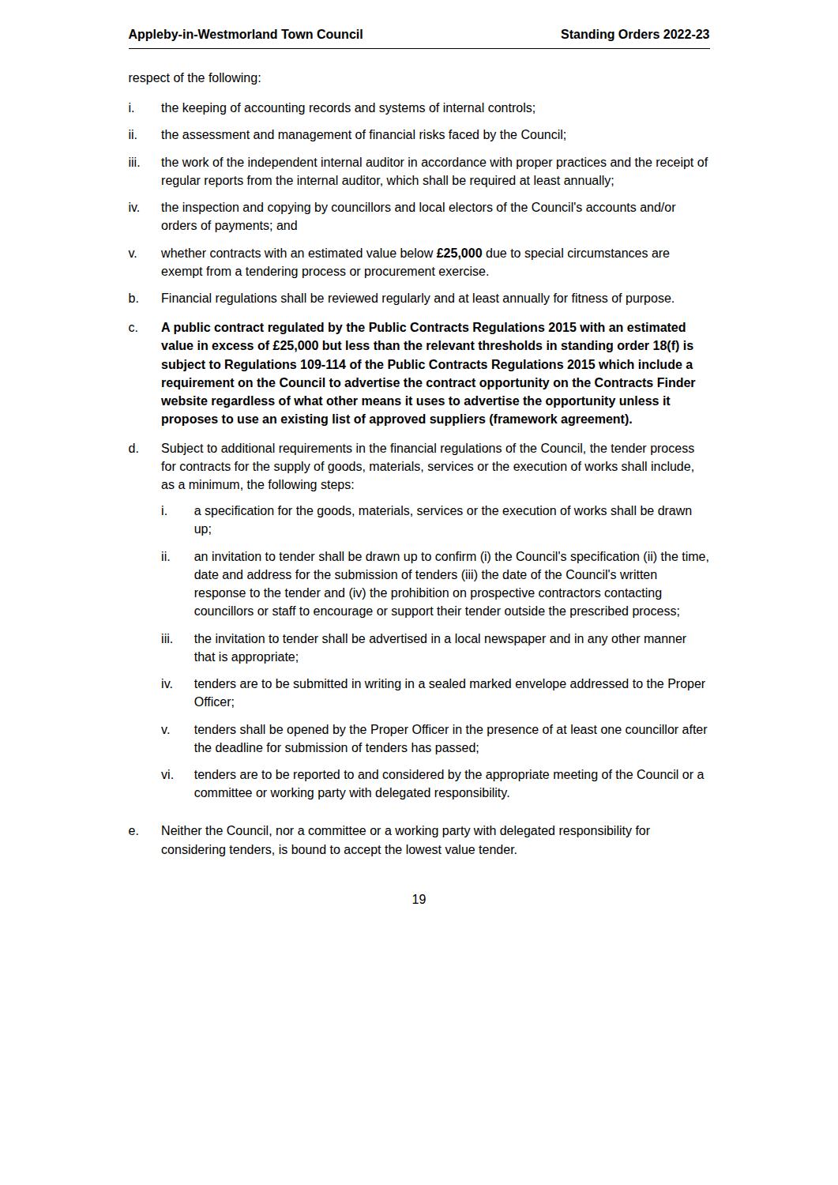Appleby-in-Westmorland Town Council Standing Orders 2022-23
respect of the following:
i. the keeping of accounting records and systems of internal controls;
ii. the assessment and management of financial risks faced by the Council;
iii. the work of the independent internal auditor in accordance with proper practices and the receipt of regular reports from the internal auditor, which shall be required at least annually;
iv. the inspection and copying by councillors and local electors of the Council's accounts and/or orders of payments; and
v. whether contracts with an estimated value below £25,000 due to special circumstances are exempt from a tendering process or procurement exercise.
b. Financial regulations shall be reviewed regularly and at least annually for fitness of purpose.
c. A public contract regulated by the Public Contracts Regulations 2015 with an estimated value in excess of £25,000 but less than the relevant thresholds in standing order 18(f) is subject to Regulations 109-114 of the Public Contracts Regulations 2015 which include a requirement on the Council to advertise the contract opportunity on the Contracts Finder website regardless of what other means it uses to advertise the opportunity unless it proposes to use an existing list of approved suppliers (framework agreement).
d. Subject to additional requirements in the financial regulations of the Council, the tender process for contracts for the supply of goods, materials, services or the execution of works shall include, as a minimum, the following steps:
i. a specification for the goods, materials, services or the execution of works shall be drawn up;
ii. an invitation to tender shall be drawn up to confirm (i) the Council's specification (ii) the time, date and address for the submission of tenders (iii) the date of the Council's written response to the tender and (iv) the prohibition on prospective contractors contacting councillors or staff to encourage or support their tender outside the prescribed process;
iii. the invitation to tender shall be advertised in a local newspaper and in any other manner that is appropriate;
iv. tenders are to be submitted in writing in a sealed marked envelope addressed to the Proper Officer;
v. tenders shall be opened by the Proper Officer in the presence of at least one councillor after the deadline for submission of tenders has passed;
vi. tenders are to be reported to and considered by the appropriate meeting of the Council or a committee or working party with delegated responsibility.
e. Neither the Council, nor a committee or a working party with delegated responsibility for considering tenders, is bound to accept the lowest value tender.
19